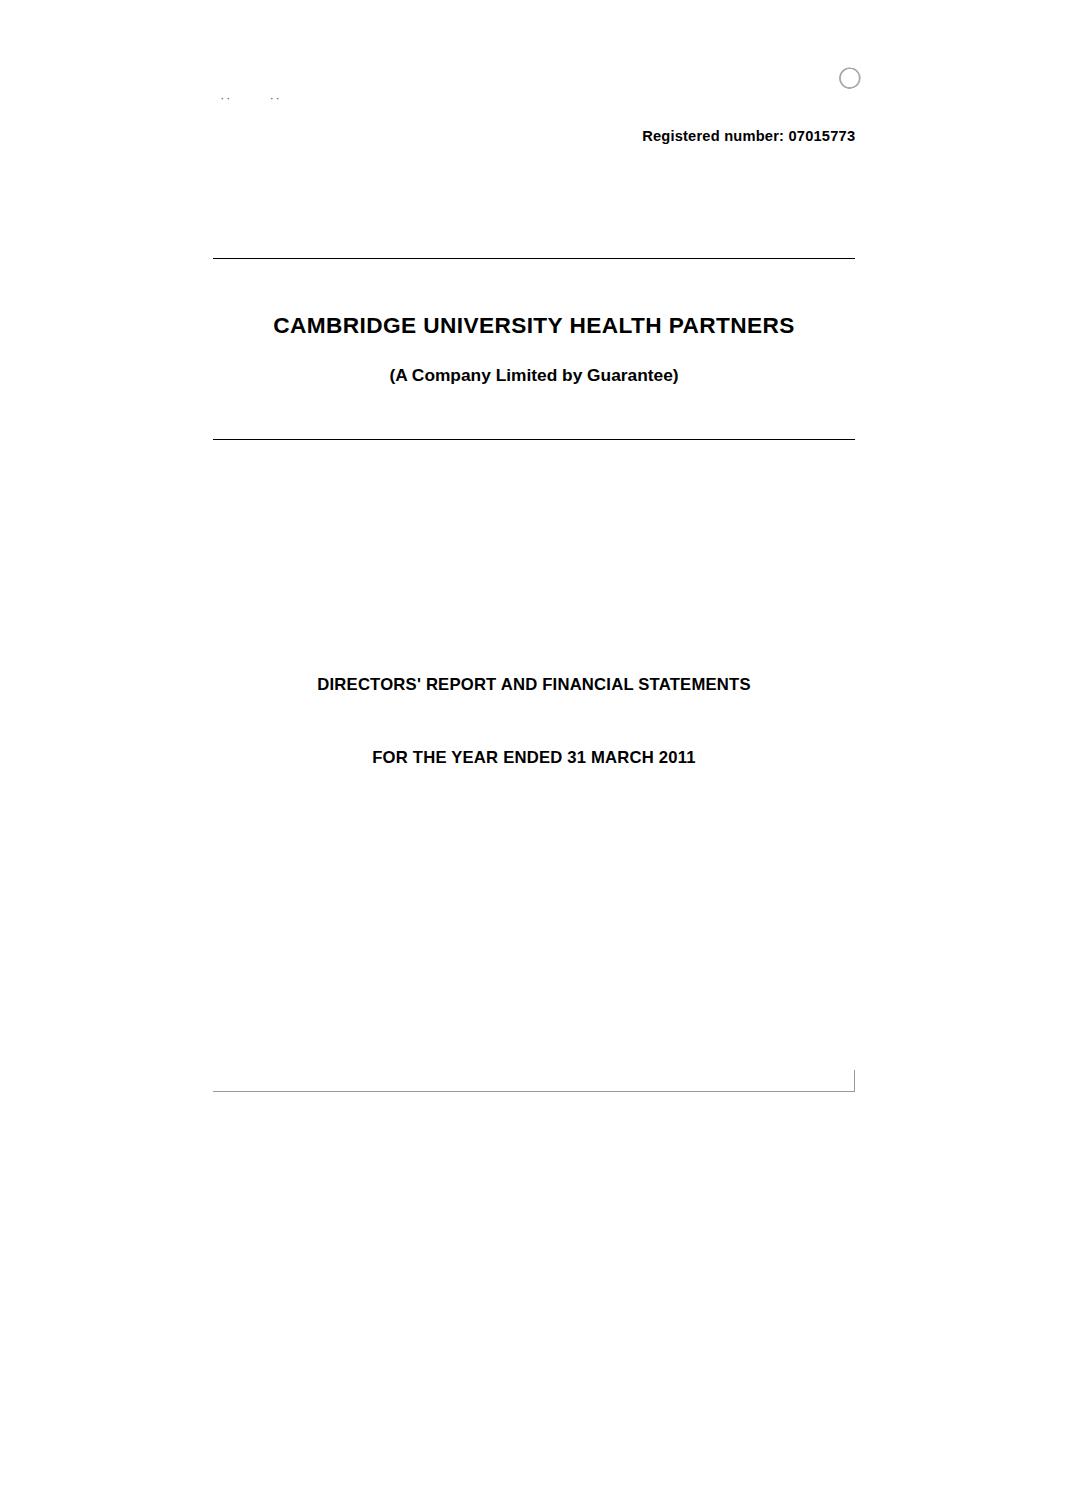····
⃝⃝⃝
Registered number: 07015773
CAMBRIDGE UNIVERSITY HEALTH PARTNERS
(A Company Limited by Guarantee)
DIRECTORS' REPORT AND FINANCIAL STATEMENTS
FOR THE YEAR ENDED 31 MARCH 2011